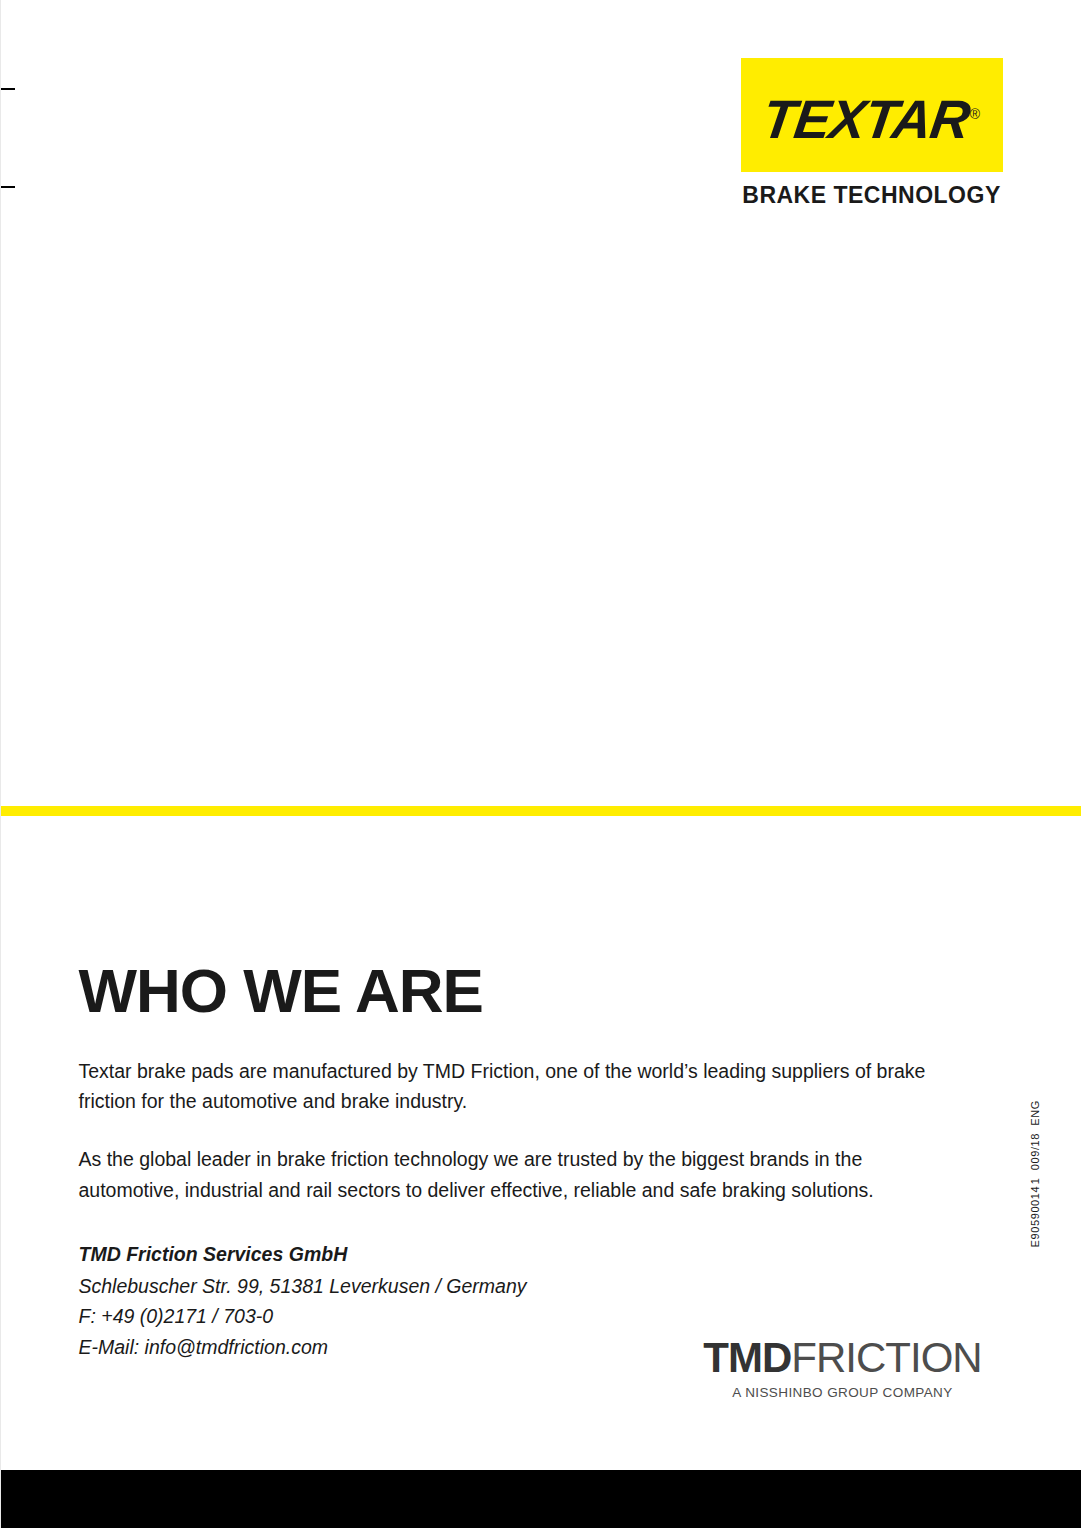TEXTAR®
BRAKE TECHNOLOGY
WHO WE ARE
Textar brake pads are manufactured by TMD Friction, one of the world’s leading suppliers of brake friction for the automotive and brake industry.
As the global leader in brake friction technology we are trusted by the biggest brands in the automotive, industrial and rail sectors to deliver effective, reliable and safe braking solutions.
TMD Friction Services GmbH Schlebuscher Str. 99, 51381 Leverkusen / Germany
F: +49 (0)2171 / 703-0
E-Mail: info@tmdfriction.com
E90590014 1 009/18 ENG
TMDFRICTION
A NISSHINBO GROUP COMPANY